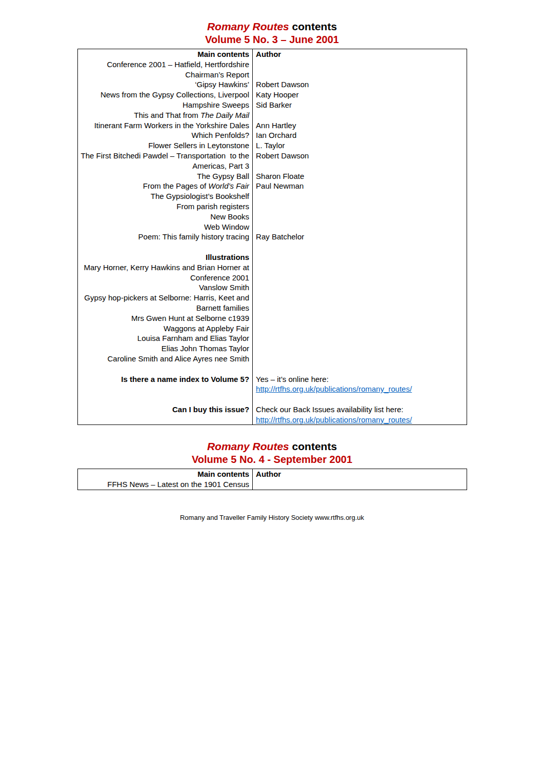Romany Routes contents
Volume 5 No. 3 – June 2001
| Main contents | Author |
| Conference 2001 – Hatfield, Hertfordshire | |
| Chairman’s Report | |
| ‘Gipsy Hawkins’ | Robert Dawson |
| News from the Gypsy Collections, Liverpool | Katy Hooper |
| Hampshire Sweeps | Sid Barker |
| This and That from The Daily Mail | |
| Itinerant Farm Workers in the Yorkshire Dales | Ann Hartley |
| Which Penfolds? | Ian Orchard |
| Flower Sellers in Leytonstone | L. Taylor |
| The First Bitchedi Pawdel – Transportation to the Americas, Part 3 | Robert Dawson |
| The Gypsy Ball | Sharon Floate |
| From the Pages of World’s Fair | Paul Newman |
| The Gypsiologist’s Bookshelf | |
| From parish registers | |
| New Books | |
| Web Window | |
| Poem: This family history tracing | Ray Batchelor |
| Illustrations | |
| Mary Horner, Kerry Hawkins and Brian Horner at Conference 2001 | |
| Vanslow Smith | |
| Gypsy hop-pickers at Selborne: Harris, Keet and Barnett families | |
| Mrs Gwen Hunt at Selborne c1939 | |
| Waggons at Appleby Fair | |
| Louisa Farnham and Elias Taylor | |
| Elias John Thomas Taylor | |
| Caroline Smith and Alice Ayres nee Smith | |
| Is there a name index to Volume 5? | Yes – it’s online here: http://rtfhs.org.uk/publications/romany_routes/ |
| Can I buy this issue? | Check our Back Issues availability list here: http://rtfhs.org.uk/publications/romany_routes/ |
Romany Routes contents
Volume 5 No. 4 - September 2001
| Main contents | Author |
| FFHS News – Latest on the 1901 Census | |
Romany and Traveller Family History Society www.rtfhs.org.uk